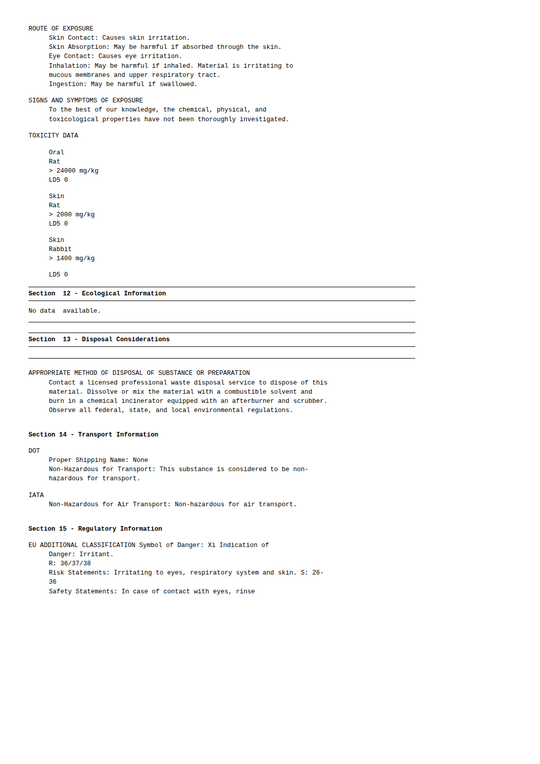ROUTE OF EXPOSURE
Skin Contact: Causes skin irritation.
Skin Absorption: May be harmful if absorbed through the skin.
Eye Contact: Causes eye irritation.
Inhalation: May be harmful if inhaled. Material is irritating to
mucous membranes and upper respiratory tract.
Ingestion: May be harmful if swallowed.
SIGNS AND SYMPTOMS OF EXPOSURE
To the best of our knowledge, the chemical, physical, and
toxicological properties have not been thoroughly investigated.
TOXICITY DATA
Oral
Rat
> 24000 mg/kg
LD5 0
Skin
Rat
> 2000 mg/kg
LD5 0
Skin
Rabbit
> 1400 mg/kg
LD5 0
Section  12 - Ecological Information
No data  available.
Section  13 - Disposal Considerations
APPROPRIATE METHOD OF DISPOSAL OF SUBSTANCE OR PREPARATION
Contact a licensed professional waste disposal service to dispose of this
material. Dissolve or mix the material with a combustible solvent and
burn in a chemical incinerator equipped with an afterburner and scrubber.
Observe all federal, state, and local environmental regulations.
Section 14 - Transport Information
DOT
Proper Shipping Name: None
Non-Hazardous for Transport: This substance is considered to be non-
hazardous for transport.
IATA
Non-Hazardous for Air Transport: Non-hazardous for air transport.
Section 15 - Regulatory Information
EU ADDITIONAL CLASSIFICATION Symbol of Danger: Xi Indication of
Danger: Irritant.
R: 36/37/38
Risk Statements: Irritating to eyes, respiratory system and skin. S: 26-
36
Safety Statements: In case of contact with eyes, rinse